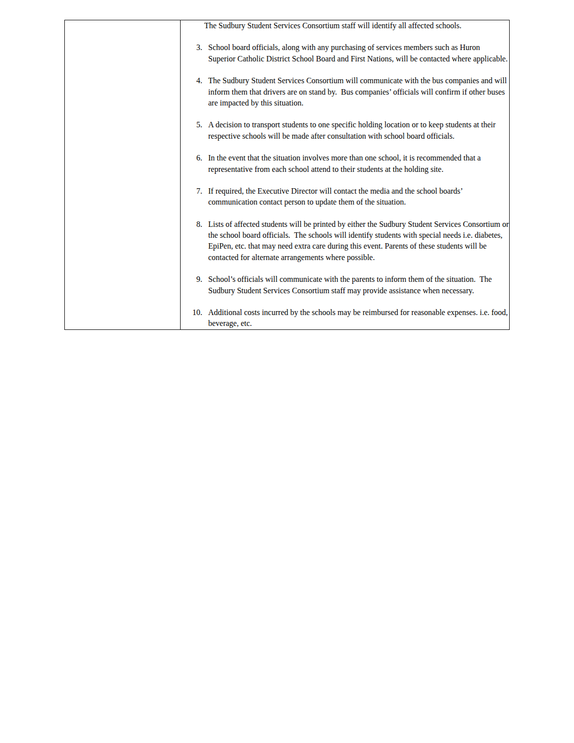| | The Sudbury Student Services Consortium staff will identify all affected schools. School board officials, along with any purchasing of services members such as Huron Superior Catholic District School Board and First Nations, will be contacted where applicable. The Sudbury Student Services Consortium will communicate with the bus companies and will inform them that drivers are on stand by. Bus companies’ officials will confirm if other buses are impacted by this situation. A decision to transport students to one specific holding location or to keep students at their respective schools will be made after consultation with school board officials. In the event that the situation involves more than one school, it is recommended that a representative from each school attend to their students at the holding site. If required, the Executive Director will contact the media and the school boards’ communication contact person to update them of the situation. Lists of affected students will be printed by either the Sudbury Student Services Consortium or the school board officials. The schools will identify students with special needs i.e. diabetes, EpiPen, etc. that may need extra care during this event. Parents of these students will be contacted for alternate arrangements where possible. School’s officials will communicate with the parents to inform them of the situation. The Sudbury Student Services Consortium staff may provide assistance when necessary. Additional costs incurred by the schools may be reimbursed for reasonable expenses. i.e. food, beverage, etc. |